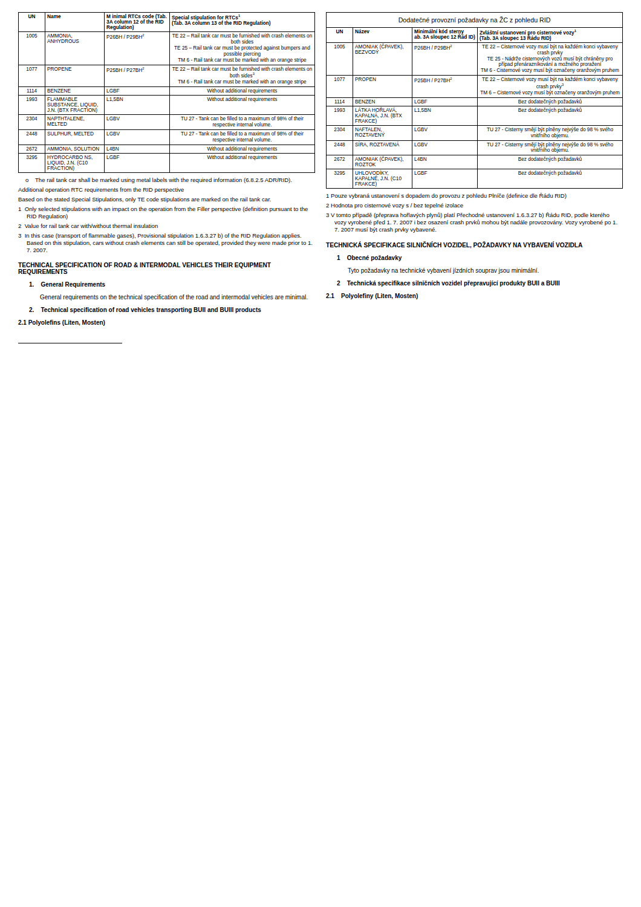| UN | Name | M inimal RTCs code (Tab. 3A column 12 of the RID Regulation) | Special stipulation for RTCs 1 (Tab. 3A column 13 of the RID Regulation) |
| --- | --- | --- | --- |
| 1005 | AMMONIA, ANHYDROUS | P26BH / P29BH 2 | TE 22 – Rail tank car must be furnished with crash elements on both sides TE 25 – Rail tank car must be protected against bumpers and possible piercing TM 6 - Rail tank car must be marked with an orange stripe |
| 1077 | PROPENE | P25BH / P27BH 2 | TE 22 – Rail tank car must be furnished with crash elements on both sides 3 TM 6 - Rail tank car must be marked with an orange stripe |
| 1114 | BENZENE | LGBF | Without additional requirements |
| 1993 | FLAMMABLE SUBSTANCE, LIQUID, J.N. (BTX FRACTION) | L1,5BN | Without additional requirements |
| 2304 | NAPTHTALENE, MELTED | LGBV | TU 27 - Tank can be filled to a maximum of 98% of their respective internal volume. |
| 2448 | SULPHUR, MELTED | LGBV | TU 27 - Tank can be filled to a maximum of 98% of their respective internal volume. |
| 2672 | AMMONIA, SOLUTION | L4BN | Without additional requirements |
| 3295 | HYDROCARBO NS, LIQUID, J.N. (C10 FRACTION) | LGBF | Without additional requirements |
o The rail tank car shall be marked using metal labels with the required information (6.8.2.5 ADR/RID).
Additional operation RTC requirements from the RID perspective
Based on the stated Special Stipulations, only TE code stipulations are marked on the rail tank car.
1 Only selected stipulations with an impact on the operation from the Filler perspective (definition pursuant to the RID Regulation)
2 Value for rail tank car with/without thermal insulation
3 In this case (transport of flammable gases), Provisional stipulation 1.6.3.27 b) of the RID Regulation applies. Based on this stipulation, cars without crash elements can still be operated, provided they were made prior to 1. 7. 2007.
Technical specification of road & intermodal vehicles their equipment requirements
1. General Requirements
General requirements on the technical specification of the road and intermodal vehicles are minimal.
2. Technical specification of road vehicles transporting BUII and BUIII products
2.1 Polyolefins (Liten, Mosten)
Dodatečné provozní požadavky na ŽC z pohledu RID
| UN | Název | Minimální kód sterny ab. 3A sloupec 12 Řád ID) | Zvláštní ustanovení pro cisternové vozy 1 (Tab. 3A sloupec 13 Řádu RID) |
| --- | --- | --- | --- |
| 1005 | AMONIAK (ČPAVEK), BEZVODÝ | P26BH / P29BH 2 | TE 22 – Cisternové vozy musí být na každém konci vybaveny crash prvky TE 25 - Nádrže cisternových vozů musí být chráněny pro případ přenárazníkování a možného proražení TM 6 - Cisternové vozy musí být označeny oranžovým pruhem |
| 1077 | PROPEN | P25BH / P27BH 2 | TE 22 – Cisternové vozy musí být na každém konci vybaveny crash prvky 3 TM 6 – Cisternové vozy musí být označeny oranžovým pruhem |
| 1114 | BENZEN | LGBF | Bez dodatečných požadavků |
| 1993 | LÁTKA HOŘLAVÁ, KAPALNÁ, J.N. (BTX FRAKCE) | L1,5BN | Bez dodatečných požadavků |
| 2304 | NAFTALEN, ROZTAVENÝ | LGBV | TU 27 - Cisterny smějí být plněny nejvýše do 98 % svého vnitřního objemu. |
| 2448 | SÍRA, ROZTAVENÁ | LGBV | TU 27 - Cisterny smějí být plněny nejvýše do 98 % svého vnitřního objemu. |
| 2672 | AMONIAK (ČPAVEK), ROZTOK | L4BN | Bez dodatečných požadavků |
| 3295 | UHLOVODÍKY, KAPALNÉ, J.N. (C10 FRAKCE) | LGBF | Bez dodatečných požadavků |
1 Pouze vybraná ustanovení s dopadem do provozu z pohledu Plníče (definice dle Řádu RID)
2 Hodnota pro cisternové vozy s / bez tepelné izolace
3 V tomto případě (přeprava hořlavých plynů) platí Přechodné ustanovení 1.6.3.27 b) Řádu RID, podle kterého vozy vyrobené před 1. 7. 2007 i bez osazení crash prvků mohou být nadále provozovány. Vozy vyrobené po 1. 7. 2007 musí být crash prvky vybavené.
Technická specifikace silničních vozidel, požadavky na vybavení vozidla
1 Obecné požadavky
Tyto požadavky na technické vybavení jízdních souprav jsou minimální.
2 Technická specifikace silničních vozidel přepravující produkty BUII a BUIII
2.1 Polyolefiny (Liten, Mosten)